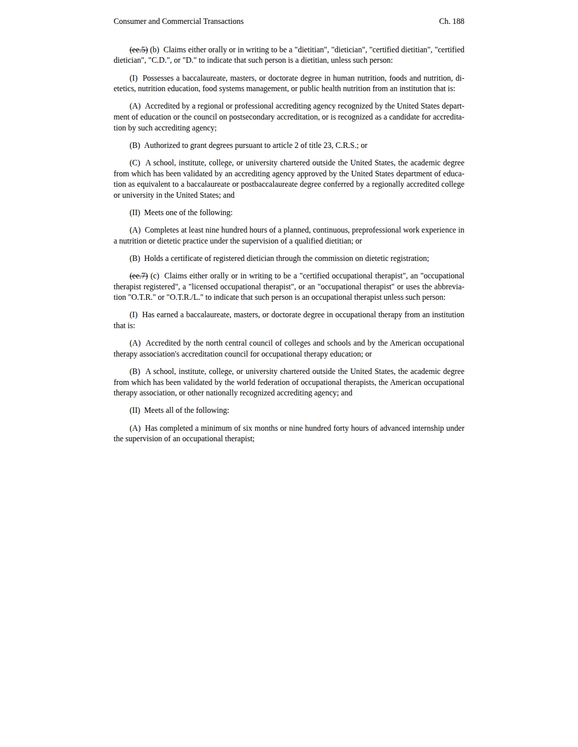Consumer and Commercial Transactions Ch. 188
(ee.5) (b) Claims either orally or in writing to be a "dietitian", "dietician", "certified dietitian", "certified dietician", "C.D.", or "D." to indicate that such person is a dietitian, unless such person:
(I) Possesses a baccalaureate, masters, or doctorate degree in human nutrition, foods and nutrition, dietetics, nutrition education, food systems management, or public health nutrition from an institution that is:
(A) Accredited by a regional or professional accrediting agency recognized by the United States department of education or the council on postsecondary accreditation, or is recognized as a candidate for accreditation by such accrediting agency;
(B) Authorized to grant degrees pursuant to article 2 of title 23, C.R.S.; or
(C) A school, institute, college, or university chartered outside the United States, the academic degree from which has been validated by an accrediting agency approved by the United States department of education as equivalent to a baccalaureate or postbaccalaureate degree conferred by a regionally accredited college or university in the United States; and
(II) Meets one of the following:
(A) Completes at least nine hundred hours of a planned, continuous, preprofessional work experience in a nutrition or dietetic practice under the supervision of a qualified dietitian; or
(B) Holds a certificate of registered dietician through the commission on dietetic registration;
(ee.7) (c) Claims either orally or in writing to be a "certified occupational therapist", an "occupational therapist registered", a "licensed occupational therapist", or an "occupational therapist" or uses the abbreviation "O.T.R." or "O.T.R./L." to indicate that such person is an occupational therapist unless such person:
(I) Has earned a baccalaureate, masters, or doctorate degree in occupational therapy from an institution that is:
(A) Accredited by the north central council of colleges and schools and by the American occupational therapy association's accreditation council for occupational therapy education; or
(B) A school, institute, college, or university chartered outside the United States, the academic degree from which has been validated by the world federation of occupational therapists, the American occupational therapy association, or other nationally recognized accrediting agency; and
(II) Meets all of the following:
(A) Has completed a minimum of six months or nine hundred forty hours of advanced internship under the supervision of an occupational therapist;